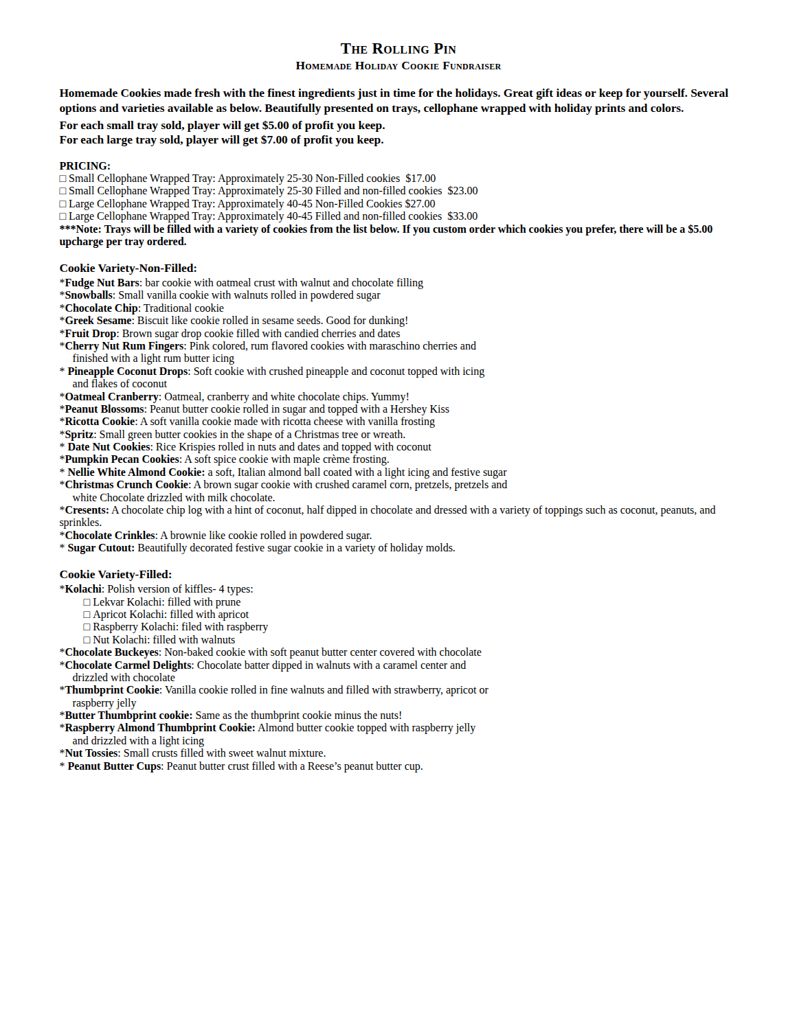The Rolling Pin
Homemade Holiday Cookie Fundraiser
Homemade Cookies made fresh with the finest ingredients just in time for the holidays. Great gift ideas or keep for yourself. Several options and varieties available as below. Beautifully presented on trays, cellophane wrapped with holiday prints and colors.
For each small tray sold, player will get $5.00 of profit you keep.
For each large tray sold, player will get $7.00 of profit you keep.
PRICING:
Small Cellophane Wrapped Tray: Approximately 25-30 Non-Filled cookies $17.00
Small Cellophane Wrapped Tray: Approximately 25-30 Filled and non-filled cookies $23.00
Large Cellophane Wrapped Tray: Approximately 40-45 Non-Filled Cookies $27.00
Large Cellophane Wrapped Tray: Approximately 40-45 Filled and non-filled cookies $33.00
***Note: Trays will be filled with a variety of cookies from the list below. If you custom order which cookies you prefer, there will be a $5.00 upcharge per tray ordered.
Cookie Variety-Non-Filled:
Fudge Nut Bars: bar cookie with oatmeal crust with walnut and chocolate filling
Snowballs: Small vanilla cookie with walnuts rolled in powdered sugar
Chocolate Chip: Traditional cookie
Greek Sesame: Biscuit like cookie rolled in sesame seeds. Good for dunking!
Fruit Drop: Brown sugar drop cookie filled with candied cherries and dates
Cherry Nut Rum Fingers: Pink colored, rum flavored cookies with maraschino cherries andfinished with a light rum butter icing
Pineapple Coconut Drops: Soft cookie with crushed pineapple and coconut topped with icingand flakes of coconut
Oatmeal Cranberry: Oatmeal, cranberry and white chocolate chips. Yummy!
Peanut Blossoms: Peanut butter cookie rolled in sugar and topped with a Hershey Kiss
Ricotta Cookie: A soft vanilla cookie made with ricotta cheese with vanilla frosting
Spritz: Small green butter cookies in the shape of a Christmas tree or wreath.
Date Nut Cookies: Rice Krispies rolled in nuts and dates and topped with coconut
Pumpkin Pecan Cookies: A soft spice cookie with maple crème frosting.
Nellie White Almond Cookie: a soft, Italian almond ball coated with a light icing and festive sugar
Christmas Crunch Cookie: A brown sugar cookie with crushed caramel corn, pretzels, pretzels andwhite Chocolate drizzled with milk chocolate.
Cresents: A chocolate chip log with a hint of coconut, half dipped in chocolate and dressed with a variety of toppings such as coconut, peanuts, and sprinkles.
Chocolate Crinkles: A brownie like cookie rolled in powdered sugar.
Sugar Cutout: Beautifully decorated festive sugar cookie in a variety of holiday molds.
Cookie Variety-Filled:
Kolachi: Polish version of kiffles- 4 types:
Lekvar Kolachi: filled with prune
Apricot Kolachi: filled with apricot
Raspberry Kolachi: filed with raspberry
Nut Kolachi: filled with walnuts
Chocolate Buckeyes: Non-baked cookie with soft peanut butter center covered with chocolate
Chocolate Carmel Delights: Chocolate batter dipped in walnuts with a caramel center anddrizzled with chocolate
Thumbprint Cookie: Vanilla cookie rolled in fine walnuts and filled with strawberry, apricot orraspberry jelly
Butter Thumbprint cookie: Same as the thumbprint cookie minus the nuts!
Raspberry Almond Thumbprint Cookie: Almond butter cookie topped with raspberry jellyand drizzled with a light icing
Nut Tossies: Small crusts filled with sweet walnut mixture.
Peanut Butter Cups: Peanut butter crust filled with a Reese’s peanut butter cup.